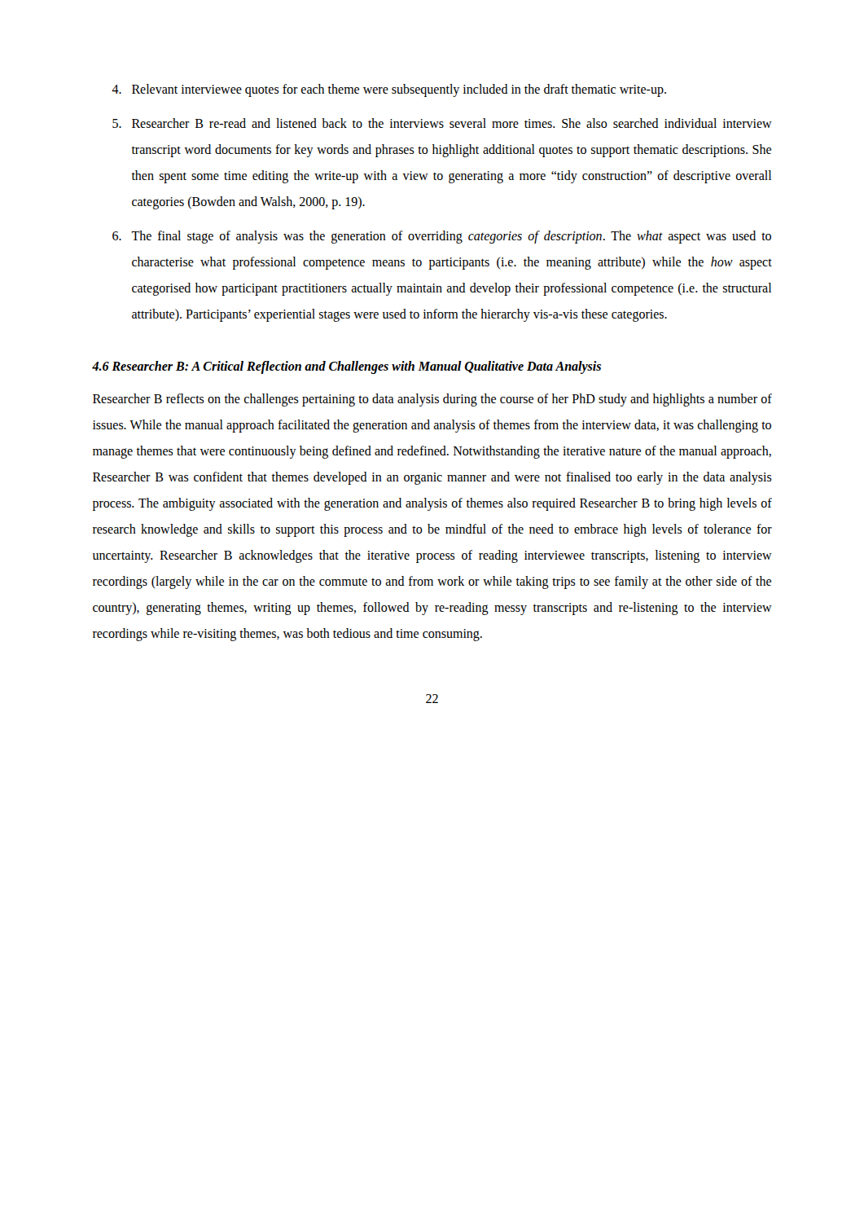Relevant interviewee quotes for each theme were subsequently included in the draft thematic write-up.
Researcher B re-read and listened back to the interviews several more times. She also searched individual interview transcript word documents for key words and phrases to highlight additional quotes to support thematic descriptions. She then spent some time editing the write-up with a view to generating a more “tidy construction” of descriptive overall categories (Bowden and Walsh, 2000, p. 19).
The final stage of analysis was the generation of overriding categories of description. The what aspect was used to characterise what professional competence means to participants (i.e. the meaning attribute) while the how aspect categorised how participant practitioners actually maintain and develop their professional competence (i.e. the structural attribute). Participants’ experiential stages were used to inform the hierarchy vis-a-vis these categories.
4.6 Researcher B: A Critical Reflection and Challenges with Manual Qualitative Data Analysis
Researcher B reflects on the challenges pertaining to data analysis during the course of her PhD study and highlights a number of issues. While the manual approach facilitated the generation and analysis of themes from the interview data, it was challenging to manage themes that were continuously being defined and redefined. Notwithstanding the iterative nature of the manual approach, Researcher B was confident that themes developed in an organic manner and were not finalised too early in the data analysis process. The ambiguity associated with the generation and analysis of themes also required Researcher B to bring high levels of research knowledge and skills to support this process and to be mindful of the need to embrace high levels of tolerance for uncertainty. Researcher B acknowledges that the iterative process of reading interviewee transcripts, listening to interview recordings (largely while in the car on the commute to and from work or while taking trips to see family at the other side of the country), generating themes, writing up themes, followed by re-reading messy transcripts and re-listening to the interview recordings while re-visiting themes, was both tedious and time consuming.
22